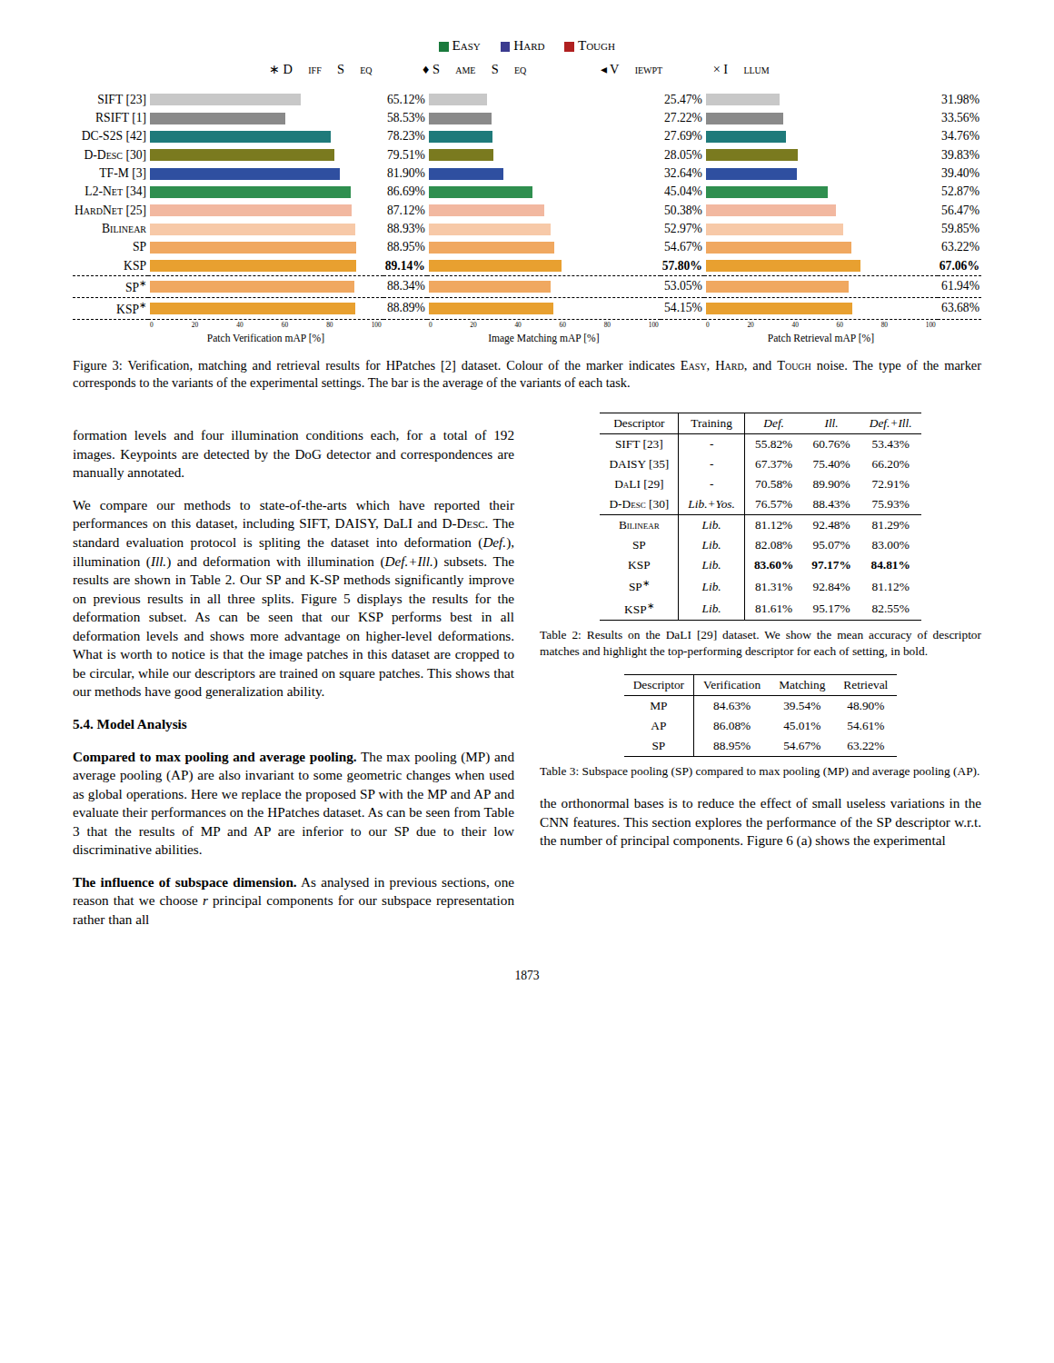Easy Hard Tough
∗ Diff Seq ♦ Same Seq ◂ Viewpt × Illum
| SIFT [23] | | 65.12% | | 25.47% | | 31.98% |
| RSIFT [1] | | 58.53% | | 27.22% | | 33.56% |
| DC-S2S [42] | | 78.23% | | 27.69% | | 34.76% |
| D-D esc [30] | | 79.51% | | 28.05% | | 39.83% |
| TF-M [3] | | 81.90% | | 32.64% | | 39.40% |
| L2-N et [34] | | 86.69% | | 45.04% | | 52.87% |
| H ard N et [25] | | 87.12% | | 50.38% | | 56.47% |
| B ilinear | | 88.93% | | 52.97% | | 59.85% |
| SP | | 88.95% | | 54.67% | | 63.22% |
| KSP | | 89.14% | | 57.80% | | 67.06% |
| SP ∗ | | 88.34% | | 53.05% | | 61.94% |
| KSP ∗ | | 88.89% | | 54.15% | | 63.68% |
| | 0 20 40 60 80 100 | | 0 20 40 60 80 100 | | 0 20 40 60 80 100 | |
| | Patch Verification mAP [%] | | Image Matching mAP [%] | | Patch Retrieval mAP [%] | |
Figure 3: Verification, matching and retrieval results for HPatches [2] dataset. Colour of the marker indicates Easy, Hard, and Tough noise. The type of the marker corresponds to the variants of the experimental settings. The bar is the average of the variants of each task.
formation levels and four illumination conditions each, for a total of 192 images. Keypoints are detected by the DoG detector and correspondences are manually annotated.
We compare our methods to state-of-the-arts which have reported their performances on this dataset, including SIFT, DAISY, DaLI and D-Desc. The standard evaluation protocol is spliting the dataset into deformation (Def.), illumination (Ill.) and deformation with illumination (Def.+Ill.) subsets. The results are shown in Table 2. Our SP and K-SP methods significantly improve on previous results in all three splits. Figure 5 displays the results for the deformation subset. As can be seen that our KSP performs best in all deformation levels and shows more advantage on higher-level deformations. What is worth to notice is that the image patches in this dataset are cropped to be circular, while our descriptors are trained on square patches. This shows that our methods have good generalization ability.
5.4. Model Analysis
Compared to max pooling and average pooling. The max pooling (MP) and average pooling (AP) are also invariant to some geometric changes when used as global operations. Here we replace the proposed SP with the MP and AP and evaluate their performances on the HPatches dataset. As can be seen from Table 3 that the results of MP and AP are inferior to our SP due to their low discriminative abilities.
The influence of subspace dimension. As analysed in previous sections, one reason that we choose r principal components for our subspace representation rather than all
| Descriptor | Training | Def. | Ill. | Def.+Ill. |
| --- | --- | --- | --- | --- |
| SIFT [23] | - | 55.82% | 60.76% | 53.43% |
| DAISY [35] | - | 67.37% | 75.40% | 66.20% |
| D a LI [29] | - | 70.58% | 89.90% | 72.91% |
| D-D esc [30] | Lib.+Yos. | 76.57% | 88.43% | 75.93% |
| Bilinear | Lib. | 81.12% | 92.48% | 81.29% |
| SP | Lib. | 82.08% | 95.07% | 83.00% |
| KSP | Lib. | 83.60% | 97.17% | 84.81% |
| SP ∗ | Lib. | 81.31% | 92.84% | 81.12% |
| KSP ∗ | Lib. | 81.61% | 95.17% | 82.55% |
Table 2: Results on the DaLI [29] dataset. We show the mean accuracy of descriptor matches and highlight the top-performing descriptor for each of setting, in bold.
| Descriptor | Verification | Matching | Retrieval |
| --- | --- | --- | --- |
| MP | 84.63% | 39.54% | 48.90% |
| AP | 86.08% | 45.01% | 54.61% |
| SP | 88.95% | 54.67% | 63.22% |
Table 3: Subspace pooling (SP) compared to max pooling (MP) and average pooling (AP).
the orthonormal bases is to reduce the effect of small useless variations in the CNN features. This section explores the performance of the SP descriptor w.r.t. the number of principal components. Figure 6 (a) shows the experimental
1873